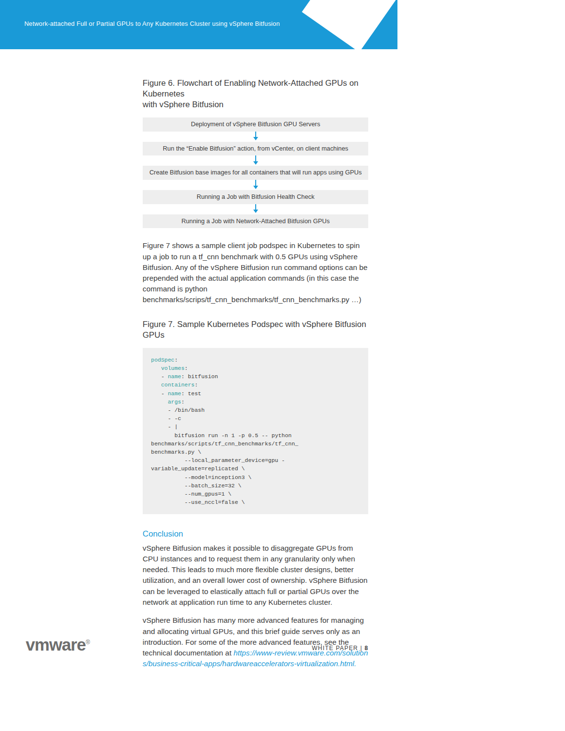Network-attached Full or Partial GPUs to Any Kubernetes Cluster using vSphere Bitfusion
Figure 6. Flowchart of Enabling Network-Attached GPUs on Kubernetes
with vSphere Bitfusion
Deployment of vSphere Bitfusion GPU Servers
Run the “Enable Bitfusion” action, from vCenter, on client machines
Create Bitfusion base images for all containers that will run apps using GPUs
Running a Job with Bitfusion Health Check
Running a Job with Network-Attached Bitfusion GPUs
Figure 7 shows a sample client job podspec in Kubernetes to spin up a job to run a tf_cnn benchmark with 0.5 GPUs using vSphere Bitfusion. Any of the vSphere Bitfusion run command options can be prepended with the actual application commands (in this case the command is python benchmarks/scrips/tf_cnn_benchmarks/tf_cnn_benchmarks.py …)
Figure 7. Sample Kubernetes Podspec with vSphere Bitfusion GPUs
podSpec: volumes: - name: bitfusion containers: - name: test args: - /bin/bash - -c - | bitfusion run -n 1 -p 0.5 -- python benchmarks/scripts/tf_cnn_benchmarks/tf_cnn_ benchmarks.py \ --local_parameter_device=gpu -variable_update=replicated \ --model=inception3 \ --batch_size=32 \ --num_gpus=1 \ --use_nccl=false \
Conclusion
vSphere Bitfusion makes it possible to disaggregate GPUs from CPU instances and to request them in any granularity only when needed. This leads to much more flexible cluster designs, better utilization, and an overall lower cost of ownership. vSphere Bitfusion can be leveraged to elastically attach full or partial GPUs over the network at application run time to any Kubernetes cluster.
vSphere Bitfusion has many more advanced features for managing and allocating virtual GPUs, and this brief guide serves only as an introduction. For some of the more advanced features, see the technical documentation at https://www-review.vmware.com/solutions/business-critical-apps/hardwareaccelerators-virtualization.html.
vmware®
WHITE PAPER | 8